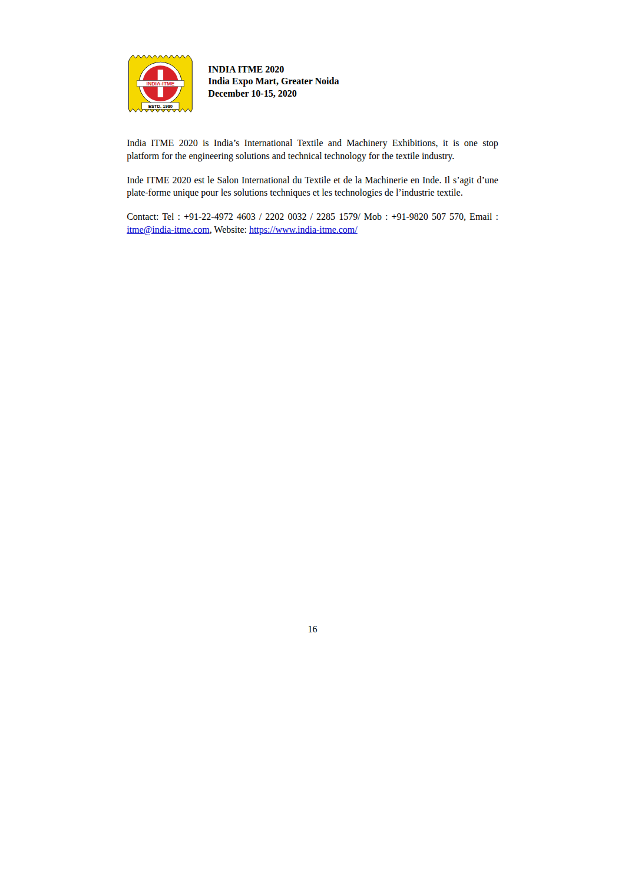INDIA-ITME ESTD. 1980
INDIA ITME 2020
India Expo Mart, Greater Noida
December 10-15, 2020
India ITME 2020 is India’s International Textile and Machinery Exhibitions, it is one stop platform for the engineering solutions and technical technology for the textile industry.
Inde ITME 2020 est le Salon International du Textile et de la Machinerie en Inde. Il s’agit d’une plate-forme unique pour les solutions techniques et les technologies de l’industrie textile.
Contact: Tel : +91-22-4972 4603 / 2202 0032 / 2285 1579/ Mob : +91-9820 507 570, Email : itme@india-itme.com, Website: https://www.india-itme.com/
16